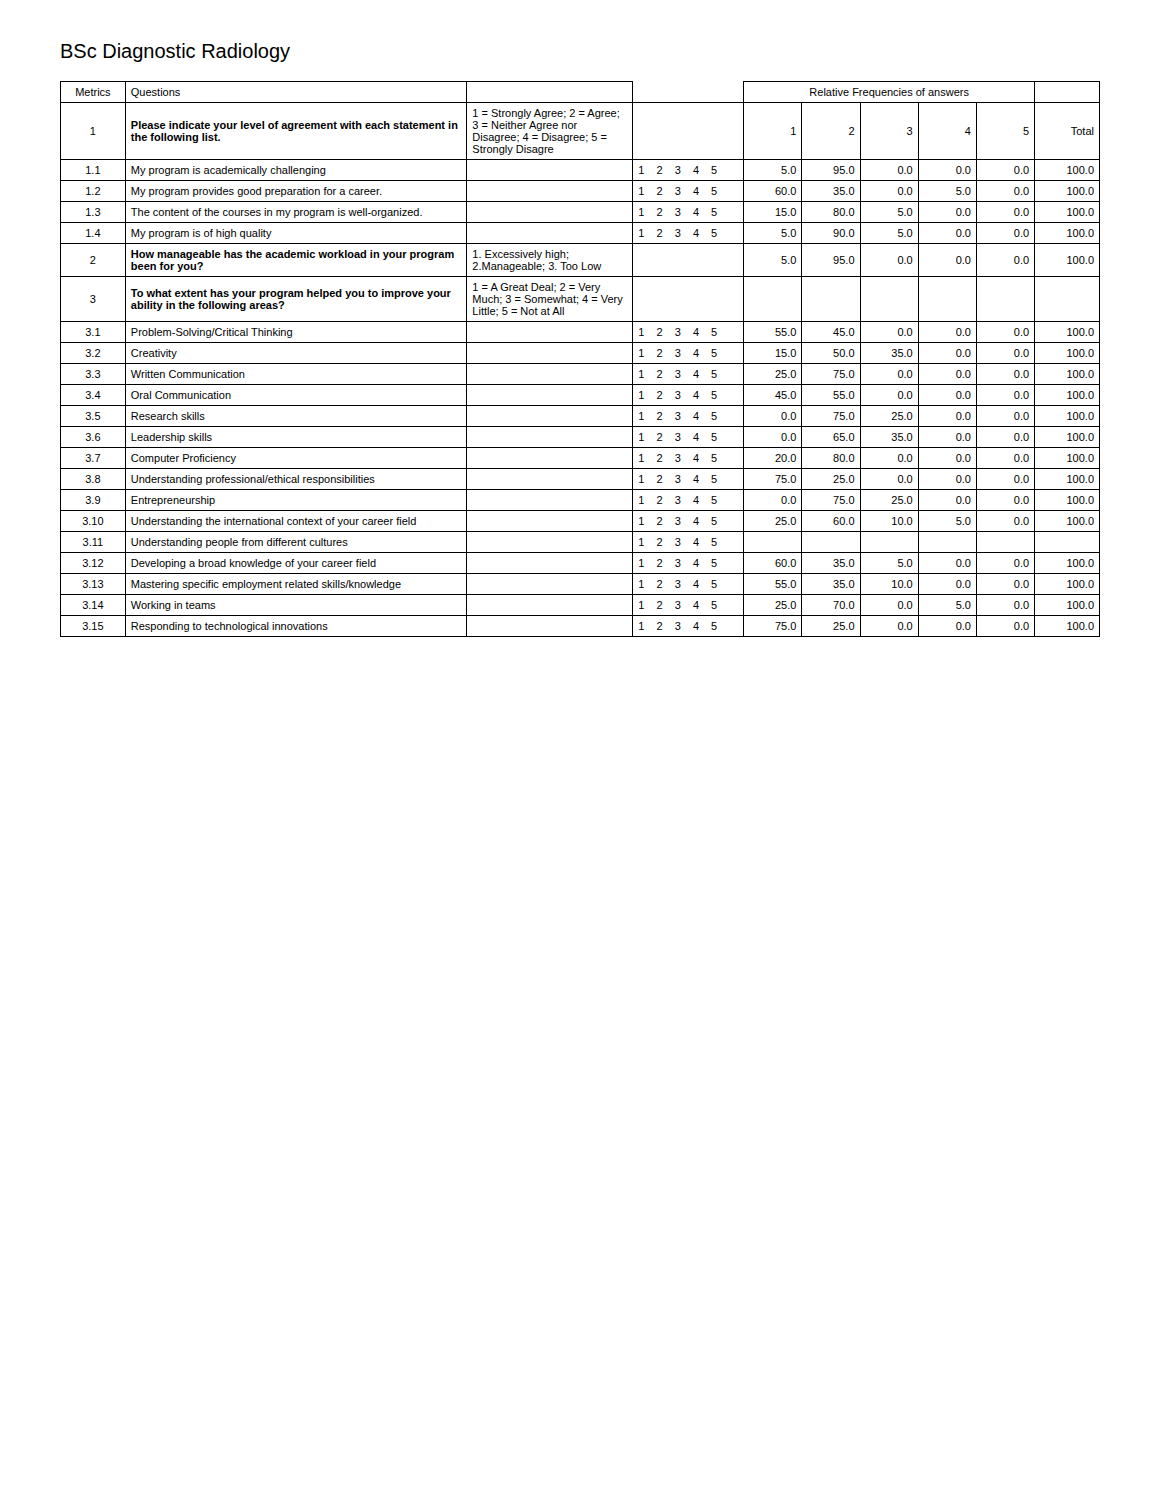BSc Diagnostic Radiology
| Metrics | Questions | | | Relative Frequencies of answers | |
| --- | --- | --- | --- | --- | --- |
| 1 | Please indicate your level of agreement with each statement in the following list. | 1 = Strongly Agree; 2 = Agree; 3 = Neither Agree nor Disagree; 4 = Disagree; 5 = Strongly Disagre | | 1 | 2 | 3 | 4 | 5 | Total |
| 1.1 | My program is academically challenging | | 1 2 3 4 5 | 5.0 | 95.0 | 0.0 | 0.0 | 0.0 | 100.0 |
| 1.2 | My program provides good preparation for a career. | | 1 2 3 4 5 | 60.0 | 35.0 | 0.0 | 5.0 | 0.0 | 100.0 |
| 1.3 | The content of the courses in my program is well-organized. | | 1 2 3 4 5 | 15.0 | 80.0 | 5.0 | 0.0 | 0.0 | 100.0 |
| 1.4 | My program is of high quality | | 1 2 3 4 5 | 5.0 | 90.0 | 5.0 | 0.0 | 0.0 | 100.0 |
| 2 | How manageable has the academic workload in your program been for you? | 1. Excessively high; 2.Manageable; 3. Too Low | | 5.0 | 95.0 | 0.0 | 0.0 | 0.0 | 100.0 |
| 3 | To what extent has your program helped you to improve your ability in the following areas? | 1 = A Great Deal; 2 = Very Much; 3 = Somewhat; 4 = Very Little; 5 = Not at All | | | | | | | |
| 3.1 | Problem-Solving/Critical Thinking | | 1 2 3 4 5 | 55.0 | 45.0 | 0.0 | 0.0 | 0.0 | 100.0 |
| 3.2 | Creativity | | 1 2 3 4 5 | 15.0 | 50.0 | 35.0 | 0.0 | 0.0 | 100.0 |
| 3.3 | Written Communication | | 1 2 3 4 5 | 25.0 | 75.0 | 0.0 | 0.0 | 0.0 | 100.0 |
| 3.4 | Oral Communication | | 1 2 3 4 5 | 45.0 | 55.0 | 0.0 | 0.0 | 0.0 | 100.0 |
| 3.5 | Research skills | | 1 2 3 4 5 | 0.0 | 75.0 | 25.0 | 0.0 | 0.0 | 100.0 |
| 3.6 | Leadership skills | | 1 2 3 4 5 | 0.0 | 65.0 | 35.0 | 0.0 | 0.0 | 100.0 |
| 3.7 | Computer Proficiency | | 1 2 3 4 5 | 20.0 | 80.0 | 0.0 | 0.0 | 0.0 | 100.0 |
| 3.8 | Understanding professional/ethical responsibilities | | 1 2 3 4 5 | 75.0 | 25.0 | 0.0 | 0.0 | 0.0 | 100.0 |
| 3.9 | Entrepreneurship | | 1 2 3 4 5 | 0.0 | 75.0 | 25.0 | 0.0 | 0.0 | 100.0 |
| 3.10 | Understanding the international context of your career field | | 1 2 3 4 5 | 25.0 | 60.0 | 10.0 | 5.0 | 0.0 | 100.0 |
| 3.11 | Understanding people from different cultures | | 1 2 3 4 5 | | | | | | |
| 3.12 | Developing a broad knowledge of your career field | | 1 2 3 4 5 | 60.0 | 35.0 | 5.0 | 0.0 | 0.0 | 100.0 |
| 3.13 | Mastering specific employment related skills/knowledge | | 1 2 3 4 5 | 55.0 | 35.0 | 10.0 | 0.0 | 0.0 | 100.0 |
| 3.14 | Working in teams | | 1 2 3 4 5 | 25.0 | 70.0 | 0.0 | 5.0 | 0.0 | 100.0 |
| 3.15 | Responding to technological innovations | | 1 2 3 4 5 | 75.0 | 25.0 | 0.0 | 0.0 | 0.0 | 100.0 |